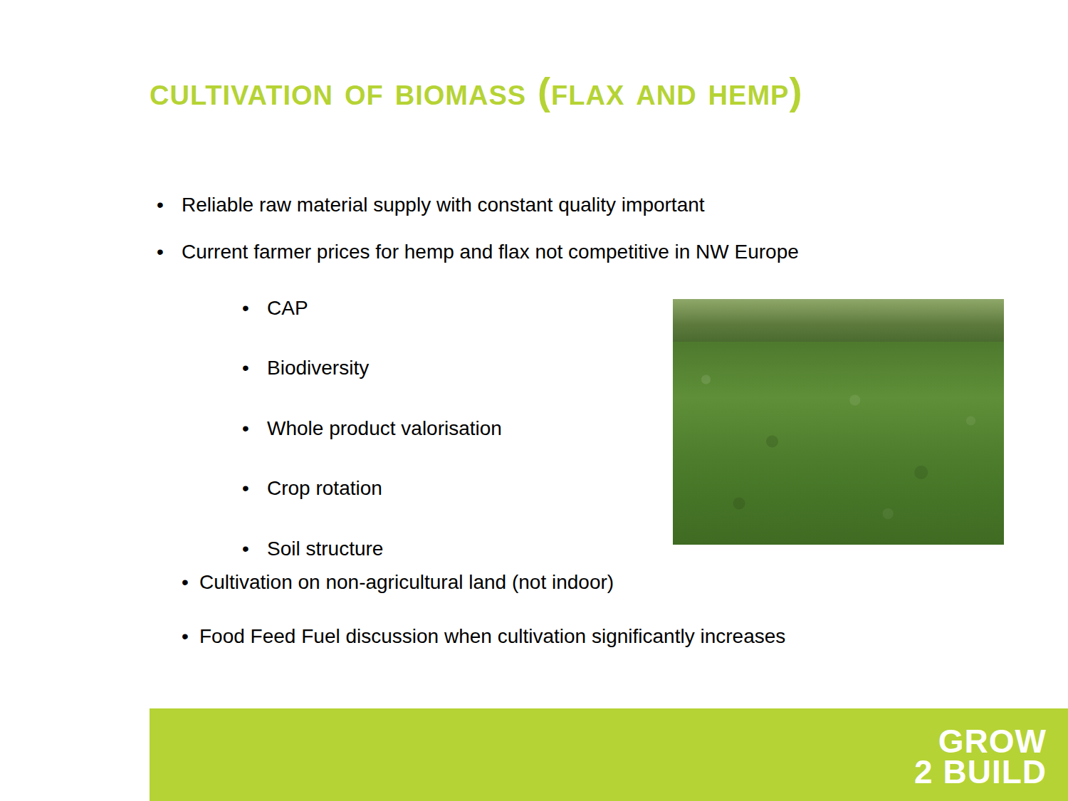Cultivation of Biomass (Flax and Hemp)
Reliable raw material supply with constant quality important
Current farmer prices for hemp and flax not competitive in NW Europe
CAP
Biodiversity
Whole product valorisation
Crop rotation
Soil structure
Cultivation on non-agricultural land (not indoor)
Food Feed Fuel discussion when cultivation significantly increases
GROW
2 BUILD